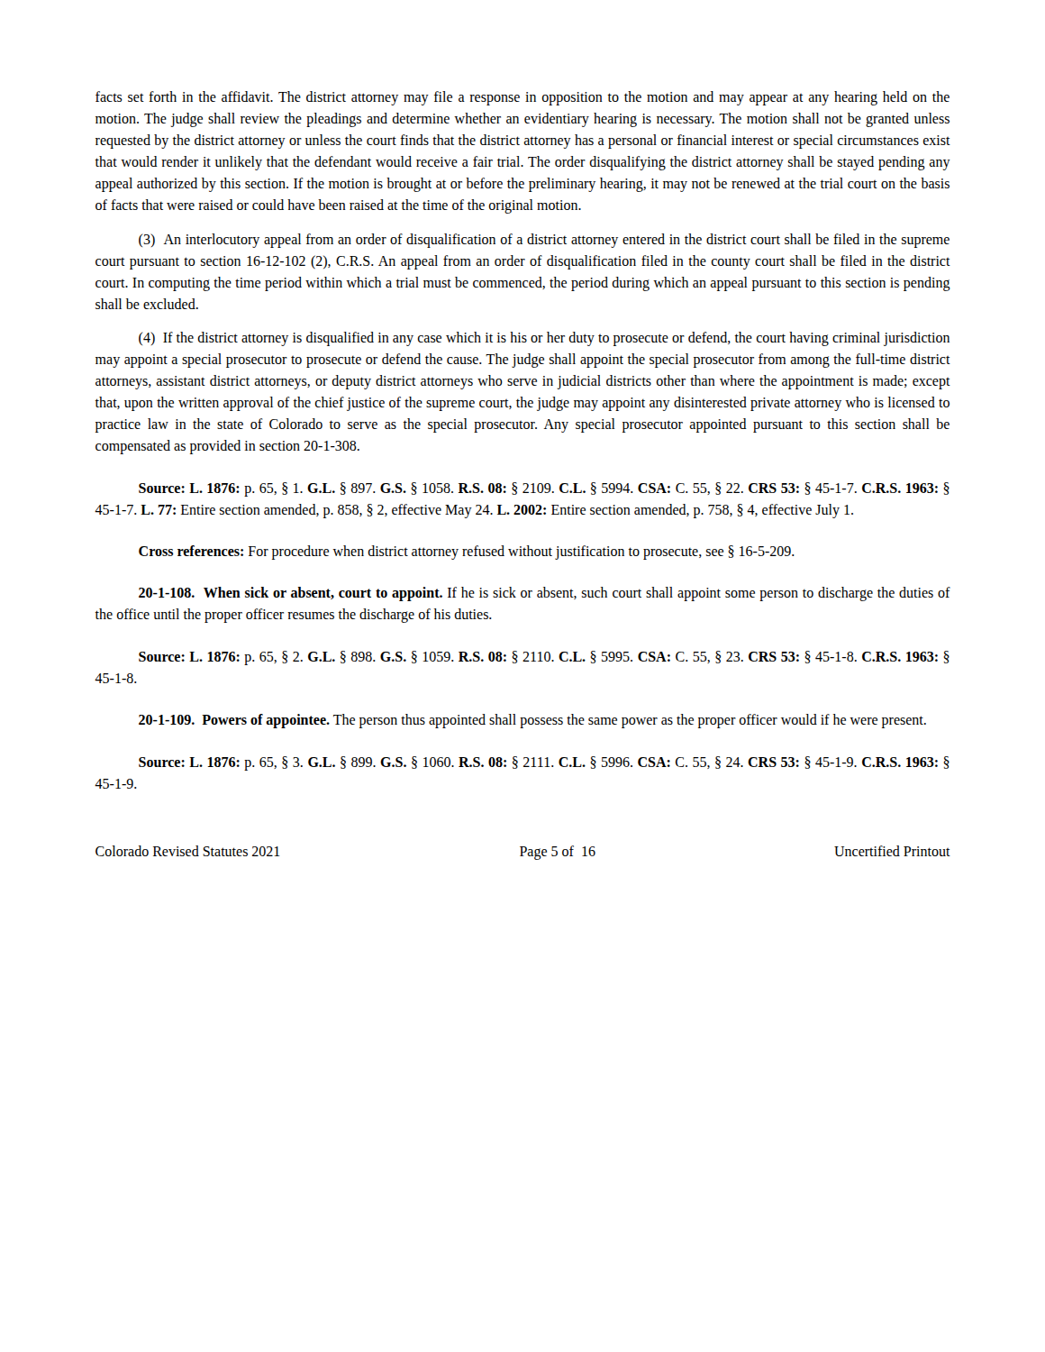facts set forth in the affidavit. The district attorney may file a response in opposition to the motion and may appear at any hearing held on the motion. The judge shall review the pleadings and determine whether an evidentiary hearing is necessary. The motion shall not be granted unless requested by the district attorney or unless the court finds that the district attorney has a personal or financial interest or special circumstances exist that would render it unlikely that the defendant would receive a fair trial. The order disqualifying the district attorney shall be stayed pending any appeal authorized by this section. If the motion is brought at or before the preliminary hearing, it may not be renewed at the trial court on the basis of facts that were raised or could have been raised at the time of the original motion.
(3) An interlocutory appeal from an order of disqualification of a district attorney entered in the district court shall be filed in the supreme court pursuant to section 16-12-102 (2), C.R.S. An appeal from an order of disqualification filed in the county court shall be filed in the district court. In computing the time period within which a trial must be commenced, the period during which an appeal pursuant to this section is pending shall be excluded.
(4) If the district attorney is disqualified in any case which it is his or her duty to prosecute or defend, the court having criminal jurisdiction may appoint a special prosecutor to prosecute or defend the cause. The judge shall appoint the special prosecutor from among the full-time district attorneys, assistant district attorneys, or deputy district attorneys who serve in judicial districts other than where the appointment is made; except that, upon the written approval of the chief justice of the supreme court, the judge may appoint any disinterested private attorney who is licensed to practice law in the state of Colorado to serve as the special prosecutor. Any special prosecutor appointed pursuant to this section shall be compensated as provided in section 20-1-308.
Source: L. 1876: p. 65, § 1. G.L. § 897. G.S. § 1058. R.S. 08: § 2109. C.L. § 5994. CSA: C. 55, § 22. CRS 53: § 45-1-7. C.R.S. 1963: § 45-1-7. L. 77: Entire section amended, p. 858, § 2, effective May 24. L. 2002: Entire section amended, p. 758, § 4, effective July 1.
Cross references: For procedure when district attorney refused without justification to prosecute, see § 16-5-209.
20-1-108. When sick or absent, court to appoint. If he is sick or absent, such court shall appoint some person to discharge the duties of the office until the proper officer resumes the discharge of his duties.
Source: L. 1876: p. 65, § 2. G.L. § 898. G.S. § 1059. R.S. 08: § 2110. C.L. § 5995. CSA: C. 55, § 23. CRS 53: § 45-1-8. C.R.S. 1963: § 45-1-8.
20-1-109. Powers of appointee. The person thus appointed shall possess the same power as the proper officer would if he were present.
Source: L. 1876: p. 65, § 3. G.L. § 899. G.S. § 1060. R.S. 08: § 2111. C.L. § 5996. CSA: C. 55, § 24. CRS 53: § 45-1-9. C.R.S. 1963: § 45-1-9.
Colorado Revised Statutes 2021 Page 5 of 16 Uncertified Printout